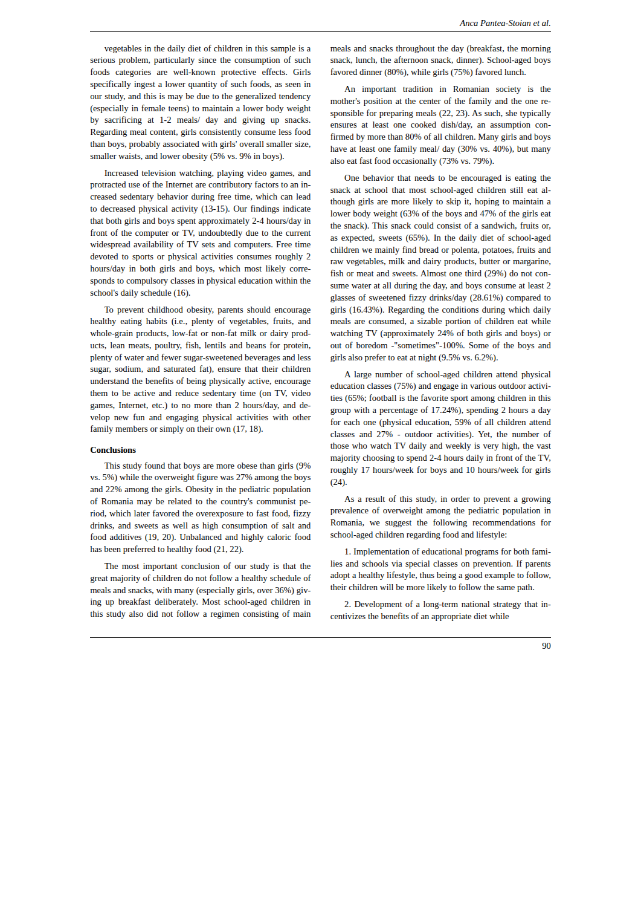Anca Pantea-Stoian et al.
vegetables in the daily diet of children in this sample is a serious problem, particularly since the consumption of such foods categories are well-known protective effects. Girls specifically ingest a lower quantity of such foods, as seen in our study, and this is may be due to the generalized tendency (especially in female teens) to maintain a lower body weight by sacrificing at 1-2 meals/ day and giving up snacks. Regarding meal content, girls consistently consume less food than boys, probably associated with girls' overall smaller size, smaller waists, and lower obesity (5% vs. 9% in boys).
Increased television watching, playing video games, and protracted use of the Internet are contributory factors to an increased sedentary behavior during free time, which can lead to decreased physical activity (13-15). Our findings indicate that both girls and boys spent approximately 2-4 hours/day in front of the computer or TV, undoubtedly due to the current widespread availability of TV sets and computers. Free time devoted to sports or physical activities consumes roughly 2 hours/day in both girls and boys, which most likely corresponds to compulsory classes in physical education within the school's daily schedule (16).
To prevent childhood obesity, parents should encourage healthy eating habits (i.e., plenty of vegetables, fruits, and whole-grain products, low-fat or non-fat milk or dairy products, lean meats, poultry, fish, lentils and beans for protein, plenty of water and fewer sugar-sweetened beverages and less sugar, sodium, and saturated fat), ensure that their children understand the benefits of being physically active, encourage them to be active and reduce sedentary time (on TV, video games, Internet, etc.) to no more than 2 hours/day, and develop new fun and engaging physical activities with other family members or simply on their own (17, 18).
Conclusions
This study found that boys are more obese than girls (9% vs. 5%) while the overweight figure was 27% among the boys and 22% among the girls. Obesity in the pediatric population of Romania may be related to the country's communist period, which later favored the overexposure to fast food, fizzy drinks, and sweets as well as high consumption of salt and food additives (19, 20). Unbalanced and highly caloric food has been preferred to healthy food (21, 22).
The most important conclusion of our study is that the great majority of children do not follow a healthy schedule of meals and snacks, with many (especially girls, over 36%) giving up breakfast deliberately. Most school-aged children in this study also did not follow a regimen consisting of main meals and snacks throughout the day (breakfast, the morning snack, lunch, the afternoon snack, dinner). School-aged boys favored dinner (80%), while girls (75%) favored lunch.
An important tradition in Romanian society is the mother's position at the center of the family and the one responsible for preparing meals (22, 23). As such, she typically ensures at least one cooked dish/day, an assumption confirmed by more than 80% of all children. Many girls and boys have at least one family meal/ day (30% vs. 40%), but many also eat fast food occasionally (73% vs. 79%).
One behavior that needs to be encouraged is eating the snack at school that most school-aged children still eat although girls are more likely to skip it, hoping to maintain a lower body weight (63% of the boys and 47% of the girls eat the snack). This snack could consist of a sandwich, fruits or, as expected, sweets (65%). In the daily diet of school-aged children we mainly find bread or polenta, potatoes, fruits and raw vegetables, milk and dairy products, butter or margarine, fish or meat and sweets. Almost one third (29%) do not consume water at all during the day, and boys consume at least 2 glasses of sweetened fizzy drinks/day (28.61%) compared to girls (16.43%). Regarding the conditions during which daily meals are consumed, a sizable portion of children eat while watching TV (approximately 24% of both girls and boys) or out of boredom -"sometimes"-100%. Some of the boys and girls also prefer to eat at night (9.5% vs. 6.2%).
A large number of school-aged children attend physical education classes (75%) and engage in various outdoor activities (65%; football is the favorite sport among children in this group with a percentage of 17.24%), spending 2 hours a day for each one (physical education, 59% of all children attend classes and 27% - outdoor activities). Yet, the number of those who watch TV daily and weekly is very high, the vast majority choosing to spend 2-4 hours daily in front of the TV, roughly 17 hours/week for boys and 10 hours/week for girls (24).
As a result of this study, in order to prevent a growing prevalence of overweight among the pediatric population in Romania, we suggest the following recommendations for school-aged children regarding food and lifestyle:
1. Implementation of educational programs for both families and schools via special classes on prevention. If parents adopt a healthy lifestyle, thus being a good example to follow, their children will be more likely to follow the same path.
2. Development of a long-term national strategy that incentivizes the benefits of an appropriate diet while
90